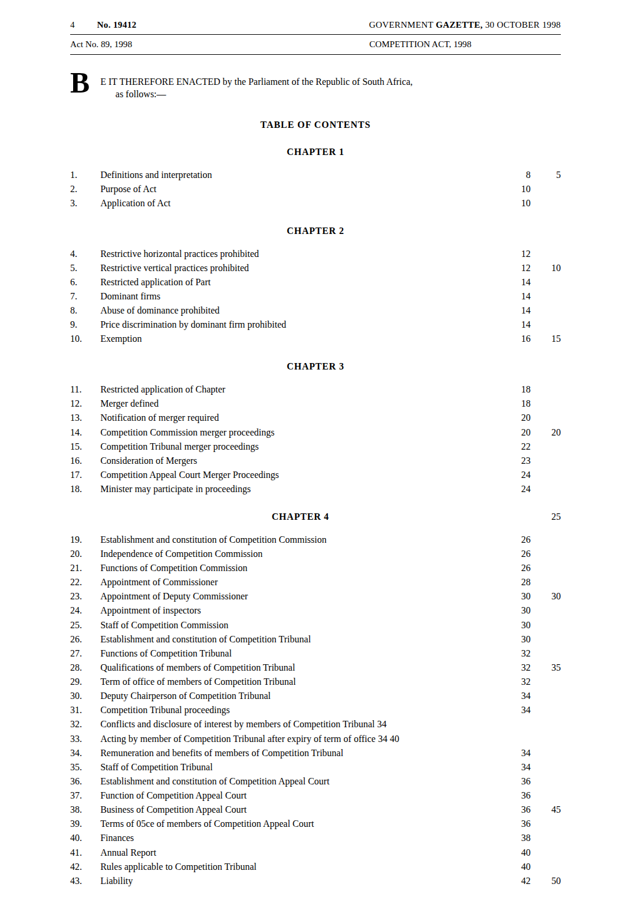4 No. 19412 GOVERNMENT GAZETTE, 30 OCTOBER 1998
Act No. 89, 1998 COMPETITION ACT, 1998
B
E IT THEREFORE ENACTED by the Parliament of the Republic of South Africa,
as follows:—
TABLE OF CONTENTS
CHAPTER 1
| 1. | Definitions and interpretation | 8 | 5 |
| 2. | Purpose of Act | 10 | |
| 3. | Application of Act | 10 | |
CHAPTER 2
| 4. | Restrictive horizontal practices prohibited | 12 | |
| 5. | Restrictive vertical practices prohibited | 12 | 10 |
| 6. | Restricted application of Part | 14 | |
| 7. | Dominant firms | 14 | |
| 8. | Abuse of dominance prohibited | 14 | |
| 9. | Price discrimination by dominant firm prohibited | 14 | |
| 10. | Exemption | 16 | 15 |
CHAPTER 3
| 11. | Restricted application of Chapter | 18 | |
| 12. | Merger defined | 18 | |
| 13. | Notification of merger required | 20 | |
| 14. | Competition Commission merger proceedings | 20 | 20 |
| 15. | Competition Tribunal merger proceedings | 22 | |
| 16. | Consideration of Mergers | 23 | |
| 17. | Competition Appeal Court Merger Proceedings | 24 | |
| 18. | Minister may participate in proceedings | 24 | |
CHAPTER 4
25
| 19. | Establishment and constitution of Competition Commission | 26 | |
| 20. | Independence of Competition Commission | 26 | |
| 21. | Functions of Competition Commission | 26 | |
| 22. | Appointment of Commissioner | 28 | |
| 23. | Appointment of Deputy Commissioner | 30 | 30 |
| 24. | Appointment of inspectors | 30 | |
| 25. | Staff of Competition Commission | 30 | |
| 26. | Establishment and constitution of Competition Tribunal | 30 | |
| 27. | Functions of Competition Tribunal | 32 | |
| 28. | Qualifications of members of Competition Tribunal | 32 | 35 |
| 29. | Term of office of members of Competition Tribunal | 32 | |
| 30. | Deputy Chairperson of Competition Tribunal | 34 | |
| 31. | Competition Tribunal proceedings | 34 | |
| 32. | Conflicts and disclosure of interest by members of Competition Tribunal 34 |
| 33. | Acting by member of Competition Tribunal after expiry of term of office 34 40 |
| 34. | Remuneration and benefits of members of Competition Tribunal | 34 | |
| 35. | Staff of Competition Tribunal | 34 | |
| 36. | Establishment and constitution of Competition Appeal Court | 36 | |
| 37. | Function of Competition Appeal Court | 36 | |
| 38. | Business of Competition Appeal Court | 36 | 45 |
| 39. | Terms of 05ce of members of Competition Appeal Court | 36 | |
| 40. | Finances | 38 | |
| 41. | Annual Report | 40 | |
| 42. | Rules applicable to Competition Tribunal | 40 | |
| 43. | Liability | 42 | 50 |